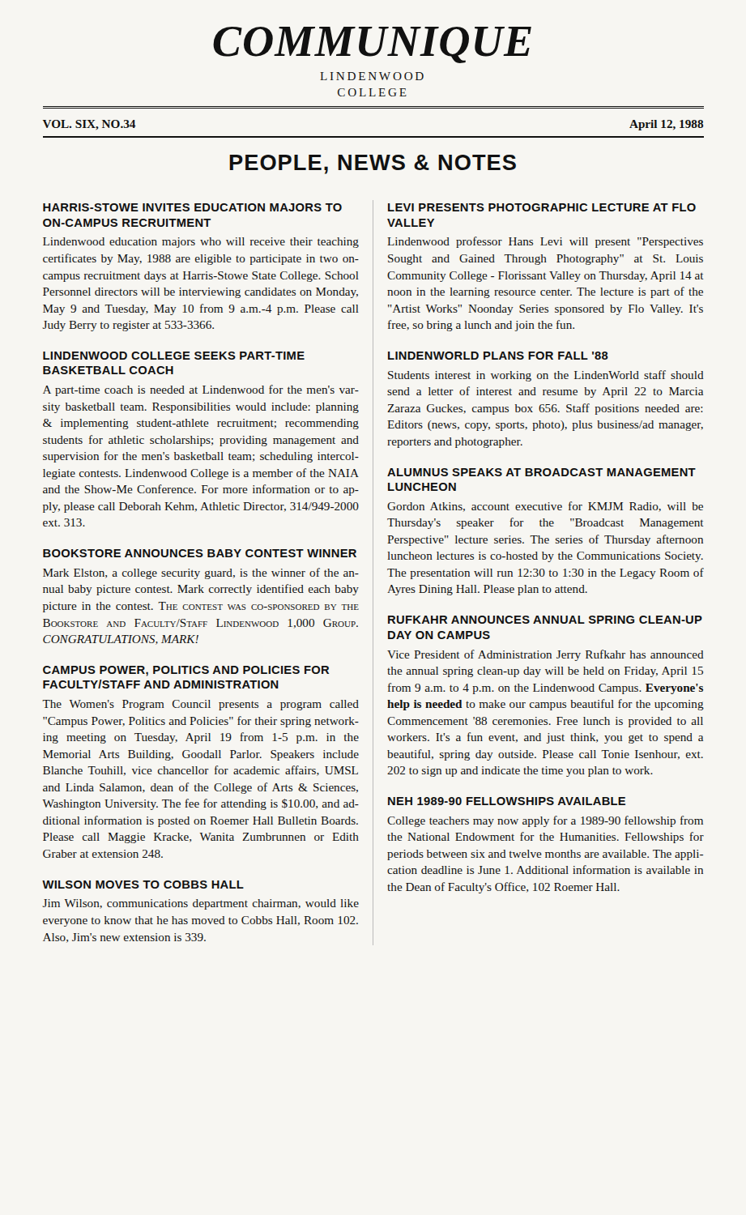COMMUNIQUE
Lindenwood
College
VOL. SIX, NO.34 April 12, 1988
PEOPLE, NEWS & NOTES
Harris-Stowe Invites Education Majors to On-Campus Recruitment
Lindenwood education majors who will receive their teaching certificates by May, 1988 are eligible to participate in two on-campus recruitment days at Harris-Stowe State College. School Personnel directors will be interviewing candidates on Monday, May 9 and Tuesday, May 10 from 9 a.m.-4 p.m. Please call Judy Berry to register at 533-3366.
Lindenwood College Seeks Part-Time Basketball Coach
A part-time coach is needed at Lindenwood for the men's varsity basketball team. Responsibilities would include: planning & implementing student-athlete recruitment; recommending students for athletic scholarships; providing management and supervision for the men's basketball team; scheduling intercollegiate contests. Lindenwood College is a member of the NAIA and the Show-Me Conference. For more information or to apply, please call Deborah Kehm, Athletic Director, 314/949-2000 ext. 313.
Bookstore Announces Baby Contest Winner
Mark Elston, a college security guard, is the winner of the annual baby picture contest. Mark correctly identified each baby picture in the contest. The contest was co-sponsored by the Bookstore and Faculty/Staff Lindenwood 1,000 Group. CONGRATULATIONS, MARK!
Campus Power, Politics and Policies for Faculty/Staff and Administration
The Women's Program Council presents a program called "Campus Power, Politics and Policies" for their spring networking meeting on Tuesday, April 19 from 1-5 p.m. in the Memorial Arts Building, Goodall Parlor. Speakers include Blanche Touhill, vice chancellor for academic affairs, UMSL and Linda Salamon, dean of the College of Arts & Sciences, Washington University. The fee for attending is $10.00, and additional information is posted on Roemer Hall Bulletin Boards. Please call Maggie Kracke, Wanita Zumbrunnen or Edith Graber at extension 248.
Wilson Moves to Cobbs Hall
Jim Wilson, communications department chairman, would like everyone to know that he has moved to Cobbs Hall, Room 102. Also, Jim's new extension is 339.
Levi Presents Photographic Lecture at Flo Valley
Lindenwood professor Hans Levi will present "Perspectives Sought and Gained Through Photography" at St. Louis Community College - Florissant Valley on Thursday, April 14 at noon in the learning resource center. The lecture is part of the "Artist Works" Noonday Series sponsored by Flo Valley. It's free, so bring a lunch and join the fun.
LindenWorld Plans for Fall '88
Students interest in working on the LindenWorld staff should send a letter of interest and resume by April 22 to Marcia Zaraza Guckes, campus box 656. Staff positions needed are: Editors (news, copy, sports, photo), plus business/ad manager, reporters and photographer.
Alumnus Speaks at Broadcast Management Luncheon
Gordon Atkins, account executive for KMJM Radio, will be Thursday's speaker for the "Broadcast Management Perspective" lecture series. The series of Thursday afternoon luncheon lectures is co-hosted by the Communications Society. The presentation will run 12:30 to 1:30 in the Legacy Room of Ayres Dining Hall. Please plan to attend.
Rufkahr Announces Annual Spring Clean-Up Day on Campus
Vice President of Administration Jerry Rufkahr has announced the annual spring clean-up day will be held on Friday, April 15 from 9 a.m. to 4 p.m. on the Lindenwood Campus. Everyone's help is needed to make our campus beautiful for the upcoming Commencement '88 ceremonies. Free lunch is provided to all workers. It's a fun event, and just think, you get to spend a beautiful, spring day outside. Please call Tonie Isenhour, ext. 202 to sign up and indicate the time you plan to work.
NEH 1989-90 Fellowships Available
College teachers may now apply for a 1989-90 fellowship from the National Endowment for the Humanities. Fellowships for periods between six and twelve months are available. The application deadline is June 1. Additional information is available in the Dean of Faculty's Office, 102 Roemer Hall.